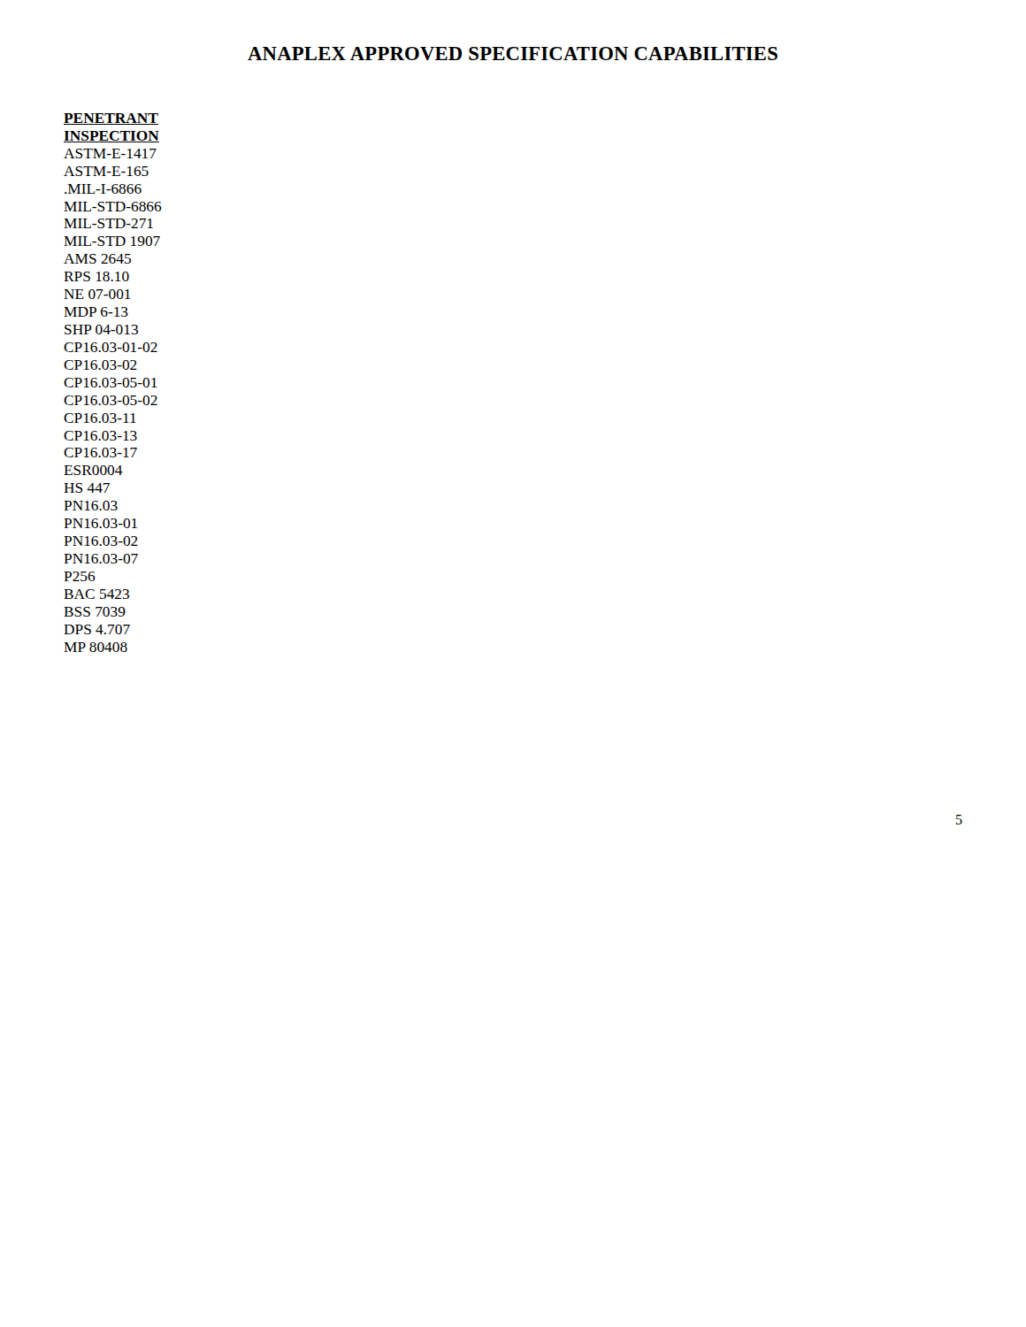ANAPLEX APPROVED SPECIFICATION CAPABILITIES
PENETRANT
INSPECTION
ASTM-E-1417
ASTM-E-165
.MIL-I-6866
MIL-STD-6866
MIL-STD-271
MIL-STD 1907
AMS 2645
RPS 18.10
NE 07-001
MDP 6-13
SHP 04-013
CP16.03-01-02
CP16.03-02
CP16.03-05-01
CP16.03-05-02
CP16.03-11
CP16.03-13
CP16.03-17
ESR0004
HS 447
PN16.03
PN16.03-01
PN16.03-02
PN16.03-07
P256
BAC 5423
BSS 7039
DPS 4.707
MP 80408
5